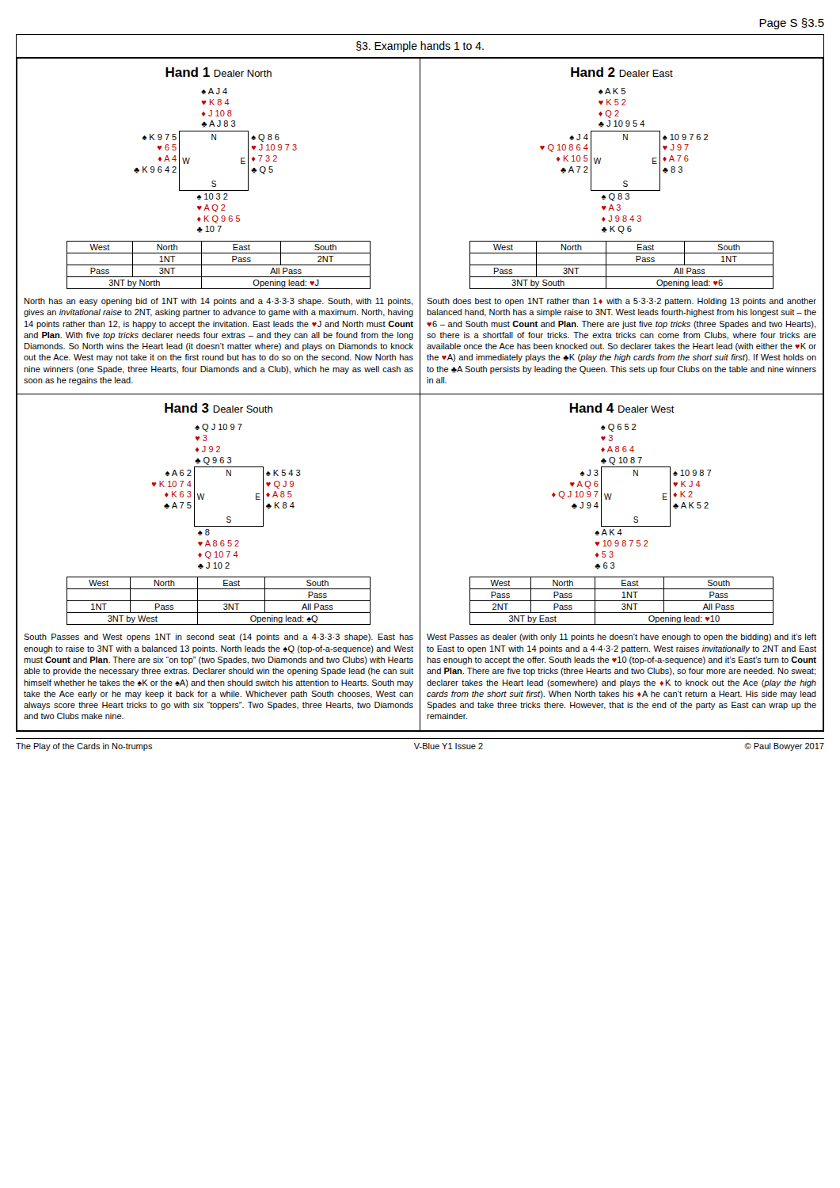Page S §3.5
§3. Example hands 1 to 4.
| Hand 1 Dealer North / ♠ A J 4 ♥ K 8 4 ♦ J 10 8 ♣ A J 8 3 / / ♠ K 9 7 5 ♥ 6 5 ♦ A 4 ♣ K 9 6 4 2 / N W E S / ♠ Q 8 6 ♥ J 10 9 7 3 ♦ 7 3 2 ♣ Q 5 / / ♠ 10 3 2 ♥ A Q 2 ♦ K Q 9 6 5 ♣ 10 7 / / West / North / East / South / / --- / --- / --- / --- / / / 1NT / Pass / 2NT / / Pass / 3NT / All Pass / / 3NT by North / Opening lead: ♥ J / North has an easy opening bid of 1NT with 14 points and a 4·3·3·3 shape. South, with 11 points, gives an invitational raise to 2NT, asking partner to advance to game with a maximum. North, having 14 points rather than 12, is happy to accept the invitation. East leads the ♥ J and North must Count and Plan . With five top tricks declarer needs four extras – and they can all be found from the long Diamonds. So North wins the Heart lead (it doesn’t matter where) and plays on Diamonds to knock out the Ace. West may not take it on the first round but has to do so on the second. Now North has nine winners (one Spade, three Hearts, four Diamonds and a Club), which he may as well cash as soon as he regains the lead. | Hand 2 Dealer East / ♠ A K 5 ♥ K 5 2 ♦ Q 2 ♣ J 10 9 5 4 / / ♠ J 4 ♥ Q 10 8 6 4 ♦ K 10 5 ♣ A 7 2 / N W E S / ♠ 10 9 7 6 2 ♥ J 9 7 ♦ A 7 6 ♣ 8 3 / / ♠ Q 8 3 ♥ A 3 ♦ J 9 8 4 3 ♣ K Q 6 / / West / North / East / South / / --- / --- / --- / --- / / / / Pass / 1NT / / Pass / 3NT / All Pass / / 3NT by South / Opening lead: ♥ 6 / South does best to open 1NT rather than 1 ♦ with a 5·3·3·2 pattern. Holding 13 points and another balanced hand, North has a simple raise to 3NT. West leads fourth-highest from his longest suit – the ♥ 6 – and South must Count and Plan . There are just five top tricks (three Spades and two Hearts), so there is a shortfall of four tricks. The extra tricks can come from Clubs, where four tricks are available once the Ace has been knocked out. So declarer takes the Heart lead (with either the ♥ K or the ♥ A) and immediately plays the ♣K ( play the high cards from the short suit first ). If West holds on to the ♣A South persists by leading the Queen. This sets up four Clubs on the table and nine winners in all. |
| Hand 3 Dealer South / ♠ Q J 10 9 7 ♥ 3 ♦ J 9 2 ♣ Q 9 6 3 / / ♠ A 6 2 ♥ K 10 7 4 ♦ K 6 3 ♣ A 7 5 / N W E S / ♠ K 5 4 3 ♥ Q J 9 ♦ A 8 5 ♣ K 8 4 / / ♠ 8 ♥ A 8 6 5 2 ♦ Q 10 7 4 ♣ J 10 2 / / West / North / East / South / / --- / --- / --- / --- / / / / / Pass / / 1NT / Pass / 3NT / All Pass / / 3NT by West / Opening lead: ♠Q / South Passes and West opens 1NT in second seat (14 points and a 4·3·3·3 shape). East has enough to raise to 3NT with a balanced 13 points. North leads the ♠Q (top-of-a-sequence) and West must Count and Plan . There are six “on top” (two Spades, two Diamonds and two Clubs) with Hearts able to provide the necessary three extras. Declarer should win the opening Spade lead (he can suit himself whether he takes the ♠K or the ♠A) and then should switch his attention to Hearts. South may take the Ace early or he may keep it back for a while. Whichever path South chooses, West can always score three Heart tricks to go with six “toppers”. Two Spades, three Hearts, two Diamonds and two Clubs make nine. | Hand 4 Dealer West / ♠ Q 6 5 2 ♥ 3 ♦ A 8 6 4 ♣ Q 10 8 7 / / ♠ J 3 ♥ A Q 6 ♦ Q J 10 9 7 ♣ J 9 4 / N W E S / ♠ 10 9 8 7 ♥ K J 4 ♦ K 2 ♣ A K 5 2 / / ♠ A K 4 ♥ 10 9 8 7 5 2 ♦ 5 3 ♣ 6 3 / / West / North / East / South / / --- / --- / --- / --- / / Pass / Pass / 1NT / Pass / / 2NT / Pass / 3NT / All Pass / / 3NT by East / Opening lead: ♥ 10 / West Passes as dealer (with only 11 points he doesn’t have enough to open the bidding) and it’s left to East to open 1NT with 14 points and a 4·4·3·2 pattern. West raises invitationally to 2NT and East has enough to accept the offer. South leads the ♥ 10 (top-of-a-sequence) and it’s East’s turn to Count and Plan . There are five top tricks (three Hearts and two Clubs), so four more are needed. No sweat; declarer takes the Heart lead (somewhere) and plays the ♦ K to knock out the Ace ( play the high cards from the short suit first ). When North takes his ♦ A he can’t return a Heart. His side may lead Spades and take three tricks there. However, that is the end of the party as East can wrap up the remainder. |
The Play of the Cards in No-trumps V-Blue Y1 Issue 2 © Paul Bowyer 2017